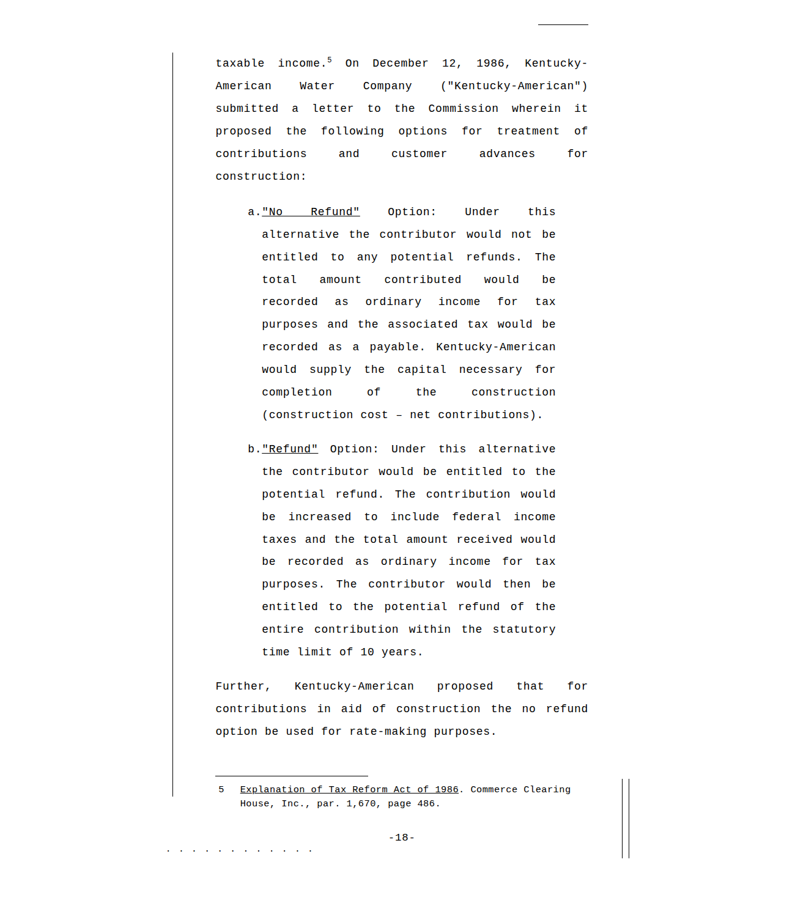taxable income.5 On December 12, 1986, Kentucky-American Water Company ("Kentucky-American") submitted a letter to the Commission wherein it proposed the following options for treatment of contributions and customer advances for construction:
a.
"No Refund" Option: Under this alternative the contributor would not be entitled to any potential refunds. The total amount contributed would be recorded as ordinary income for tax purposes and the associated tax would be recorded as a payable. Kentucky-American would supply the capital necessary for completion of the construction (construction cost – net contributions).
b.
"Refund" Option: Under this alternative the contributor would be entitled to the potential refund. The contribution would be increased to include federal income taxes and the total amount received would be recorded as ordinary income for tax purposes. The contributor would then be entitled to the potential refund of the entire contribution within the statutory time limit of 10 years.
Further, Kentucky-American proposed that for contributions in aid of construction the no refund option be used for rate-making purposes.
5
Explanation of Tax Reform Act of 1986. Commerce Clearing House, Inc., par. 1,670, page 486.
-18-
. . . . . . . . . . . .